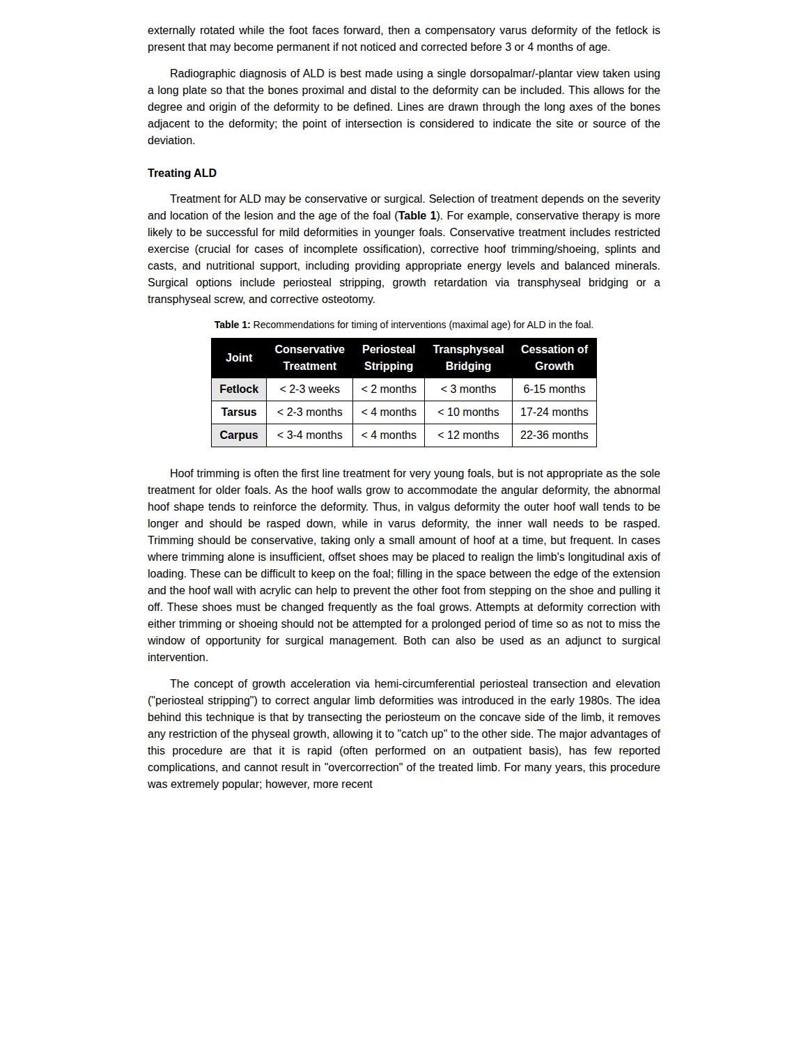externally rotated while the foot faces forward, then a compensatory varus deformity of the fetlock is present that may become permanent if not noticed and corrected before 3 or 4 months of age.
Radiographic diagnosis of ALD is best made using a single dorsopalmar/-plantar view taken using a long plate so that the bones proximal and distal to the deformity can be included. This allows for the degree and origin of the deformity to be defined. Lines are drawn through the long axes of the bones adjacent to the deformity; the point of intersection is considered to indicate the site or source of the deviation.
Treating ALD
Treatment for ALD may be conservative or surgical. Selection of treatment depends on the severity and location of the lesion and the age of the foal (Table 1). For example, conservative therapy is more likely to be successful for mild deformities in younger foals. Conservative treatment includes restricted exercise (crucial for cases of incomplete ossification), corrective hoof trimming/shoeing, splints and casts, and nutritional support, including providing appropriate energy levels and balanced minerals. Surgical options include periosteal stripping, growth retardation via transphyseal bridging or a transphyseal screw, and corrective osteotomy.
Table 1: Recommendations for timing of interventions (maximal age) for ALD in the foal.
| Joint | Conservative Treatment | Periosteal Stripping | Transphyseal Bridging | Cessation of Growth |
| --- | --- | --- | --- | --- |
| Fetlock | < 2-3 weeks | < 2 months | < 3 months | 6-15 months |
| Tarsus | < 2-3 months | < 4 months | < 10 months | 17-24 months |
| Carpus | < 3-4 months | < 4 months | < 12 months | 22-36 months |
Hoof trimming is often the first line treatment for very young foals, but is not appropriate as the sole treatment for older foals. As the hoof walls grow to accommodate the angular deformity, the abnormal hoof shape tends to reinforce the deformity. Thus, in valgus deformity the outer hoof wall tends to be longer and should be rasped down, while in varus deformity, the inner wall needs to be rasped. Trimming should be conservative, taking only a small amount of hoof at a time, but frequent. In cases where trimming alone is insufficient, offset shoes may be placed to realign the limb's longitudinal axis of loading. These can be difficult to keep on the foal; filling in the space between the edge of the extension and the hoof wall with acrylic can help to prevent the other foot from stepping on the shoe and pulling it off. These shoes must be changed frequently as the foal grows. Attempts at deformity correction with either trimming or shoeing should not be attempted for a prolonged period of time so as not to miss the window of opportunity for surgical management. Both can also be used as an adjunct to surgical intervention.
The concept of growth acceleration via hemi-circumferential periosteal transection and elevation ("periosteal stripping") to correct angular limb deformities was introduced in the early 1980s. The idea behind this technique is that by transecting the periosteum on the concave side of the limb, it removes any restriction of the physeal growth, allowing it to "catch up" to the other side. The major advantages of this procedure are that it is rapid (often performed on an outpatient basis), has few reported complications, and cannot result in "overcorrection" of the treated limb. For many years, this procedure was extremely popular; however, more recent